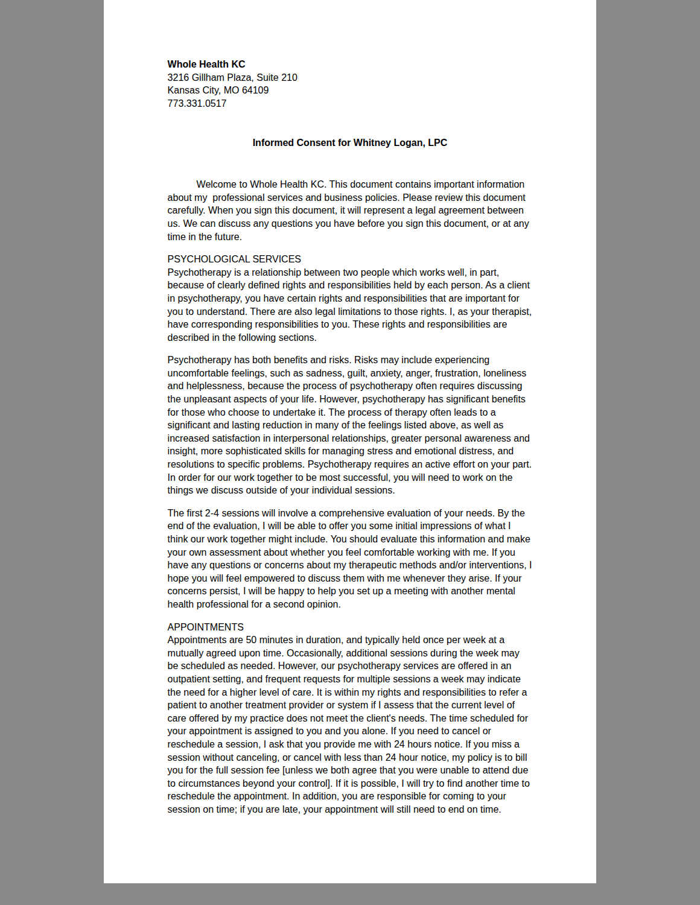Whole Health KC
3216 Gillham Plaza, Suite 210
Kansas City, MO 64109
773.331.0517
Informed Consent for Whitney Logan, LPC
Welcome to Whole Health KC. This document contains important information about my professional services and business policies. Please review this document carefully. When you sign this document, it will represent a legal agreement between us. We can discuss any questions you have before you sign this document, or at any time in the future.
Psychological Services
Psychotherapy is a relationship between two people which works well, in part, because of clearly defined rights and responsibilities held by each person. As a client in psychotherapy, you have certain rights and responsibilities that are important for you to understand. There are also legal limitations to those rights. I, as your therapist, have corresponding responsibilities to you. These rights and responsibilities are described in the following sections.
Psychotherapy has both benefits and risks. Risks may include experiencing uncomfortable feelings, such as sadness, guilt, anxiety, anger, frustration, loneliness and helplessness, because the process of psychotherapy often requires discussing the unpleasant aspects of your life. However, psychotherapy has significant benefits for those who choose to undertake it. The process of therapy often leads to a significant and lasting reduction in many of the feelings listed above, as well as increased satisfaction in interpersonal relationships, greater personal awareness and insight, more sophisticated skills for managing stress and emotional distress, and resolutions to specific problems. Psychotherapy requires an active effort on your part. In order for our work together to be most successful, you will need to work on the things we discuss outside of your individual sessions.
The first 2-4 sessions will involve a comprehensive evaluation of your needs. By the end of the evaluation, I will be able to offer you some initial impressions of what I think our work together might include. You should evaluate this information and make your own assessment about whether you feel comfortable working with me. If you have any questions or concerns about my therapeutic methods and/or interventions, I hope you will feel empowered to discuss them with me whenever they arise. If your concerns persist, I will be happy to help you set up a meeting with another mental health professional for a second opinion.
Appointments
Appointments are 50 minutes in duration, and typically held once per week at a mutually agreed upon time. Occasionally, additional sessions during the week may be scheduled as needed. However, our psychotherapy services are offered in an outpatient setting, and frequent requests for multiple sessions a week may indicate the need for a higher level of care. It is within my rights and responsibilities to refer a patient to another treatment provider or system if I assess that the current level of care offered by my practice does not meet the client's needs. The time scheduled for your appointment is assigned to you and you alone. If you need to cancel or reschedule a session, I ask that you provide me with 24 hours notice. If you miss a session without canceling, or cancel with less than 24 hour notice, my policy is to bill you for the full session fee [unless we both agree that you were unable to attend due to circumstances beyond your control]. If it is possible, I will try to find another time to reschedule the appointment. In addition, you are responsible for coming to your session on time; if you are late, your appointment will still need to end on time.